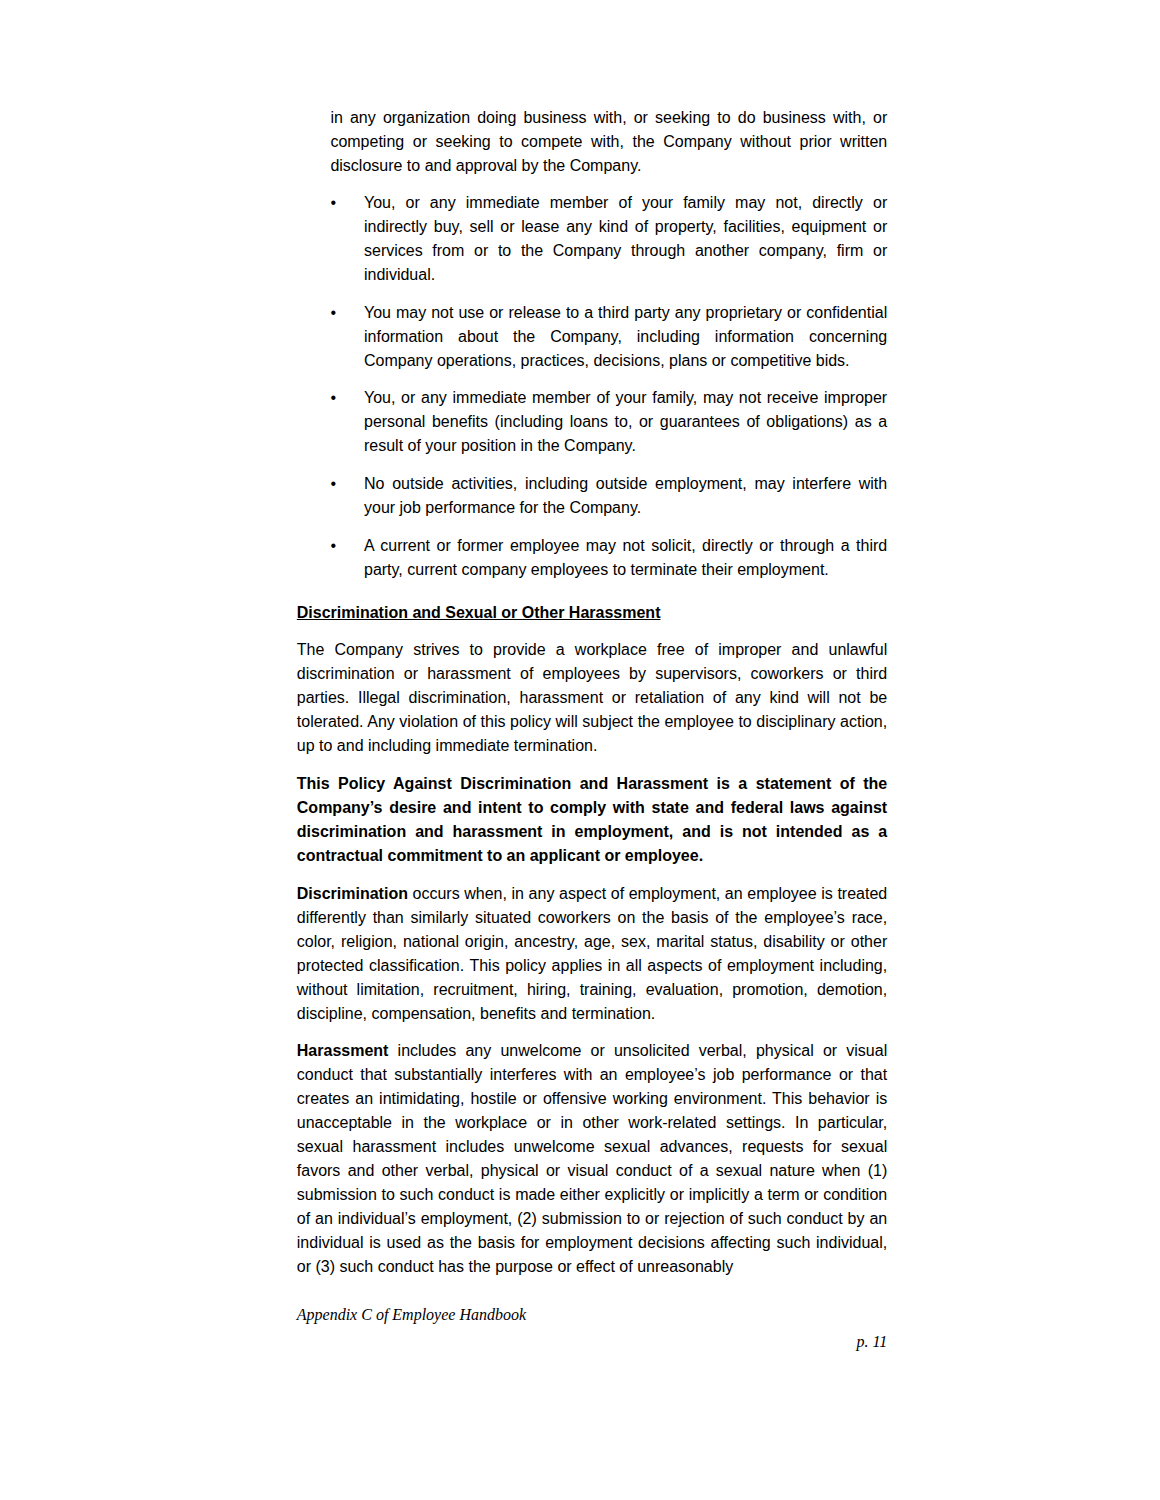in any organization doing business with, or seeking to do business with, or competing or seeking to compete with, the Company without prior written disclosure to and approval by the Company.
You, or any immediate member of your family may not, directly or indirectly buy, sell or lease any kind of property, facilities, equipment or services from or to the Company through another company, firm or individual.
You may not use or release to a third party any proprietary or confidential information about the Company, including information concerning Company operations, practices, decisions, plans or competitive bids.
You, or any immediate member of your family, may not receive improper personal benefits (including loans to, or guarantees of obligations) as a result of your position in the Company.
No outside activities, including outside employment, may interfere with your job performance for the Company.
A current or former employee may not solicit, directly or through a third party, current company employees to terminate their employment.
Discrimination and Sexual or Other Harassment
The Company strives to provide a workplace free of improper and unlawful discrimination or harassment of employees by supervisors, coworkers or third parties. Illegal discrimination, harassment or retaliation of any kind will not be tolerated. Any violation of this policy will subject the employee to disciplinary action, up to and including immediate termination.
This Policy Against Discrimination and Harassment is a statement of the Company’s desire and intent to comply with state and federal laws against discrimination and harassment in employment, and is not intended as a contractual commitment to an applicant or employee.
Discrimination occurs when, in any aspect of employment, an employee is treated differently than similarly situated coworkers on the basis of the employee’s race, color, religion, national origin, ancestry, age, sex, marital status, disability or other protected classification. This policy applies in all aspects of employment including, without limitation, recruitment, hiring, training, evaluation, promotion, demotion, discipline, compensation, benefits and termination.
Harassment includes any unwelcome or unsolicited verbal, physical or visual conduct that substantially interferes with an employee’s job performance or that creates an intimidating, hostile or offensive working environment. This behavior is unacceptable in the workplace or in other work-related settings. In particular, sexual harassment includes unwelcome sexual advances, requests for sexual favors and other verbal, physical or visual conduct of a sexual nature when (1) submission to such conduct is made either explicitly or implicitly a term or condition of an individual’s employment, (2) submission to or rejection of such conduct by an individual is used as the basis for employment decisions affecting such individual, or (3) such conduct has the purpose or effect of unreasonably
Appendix C of Employee Handbook
p. 11